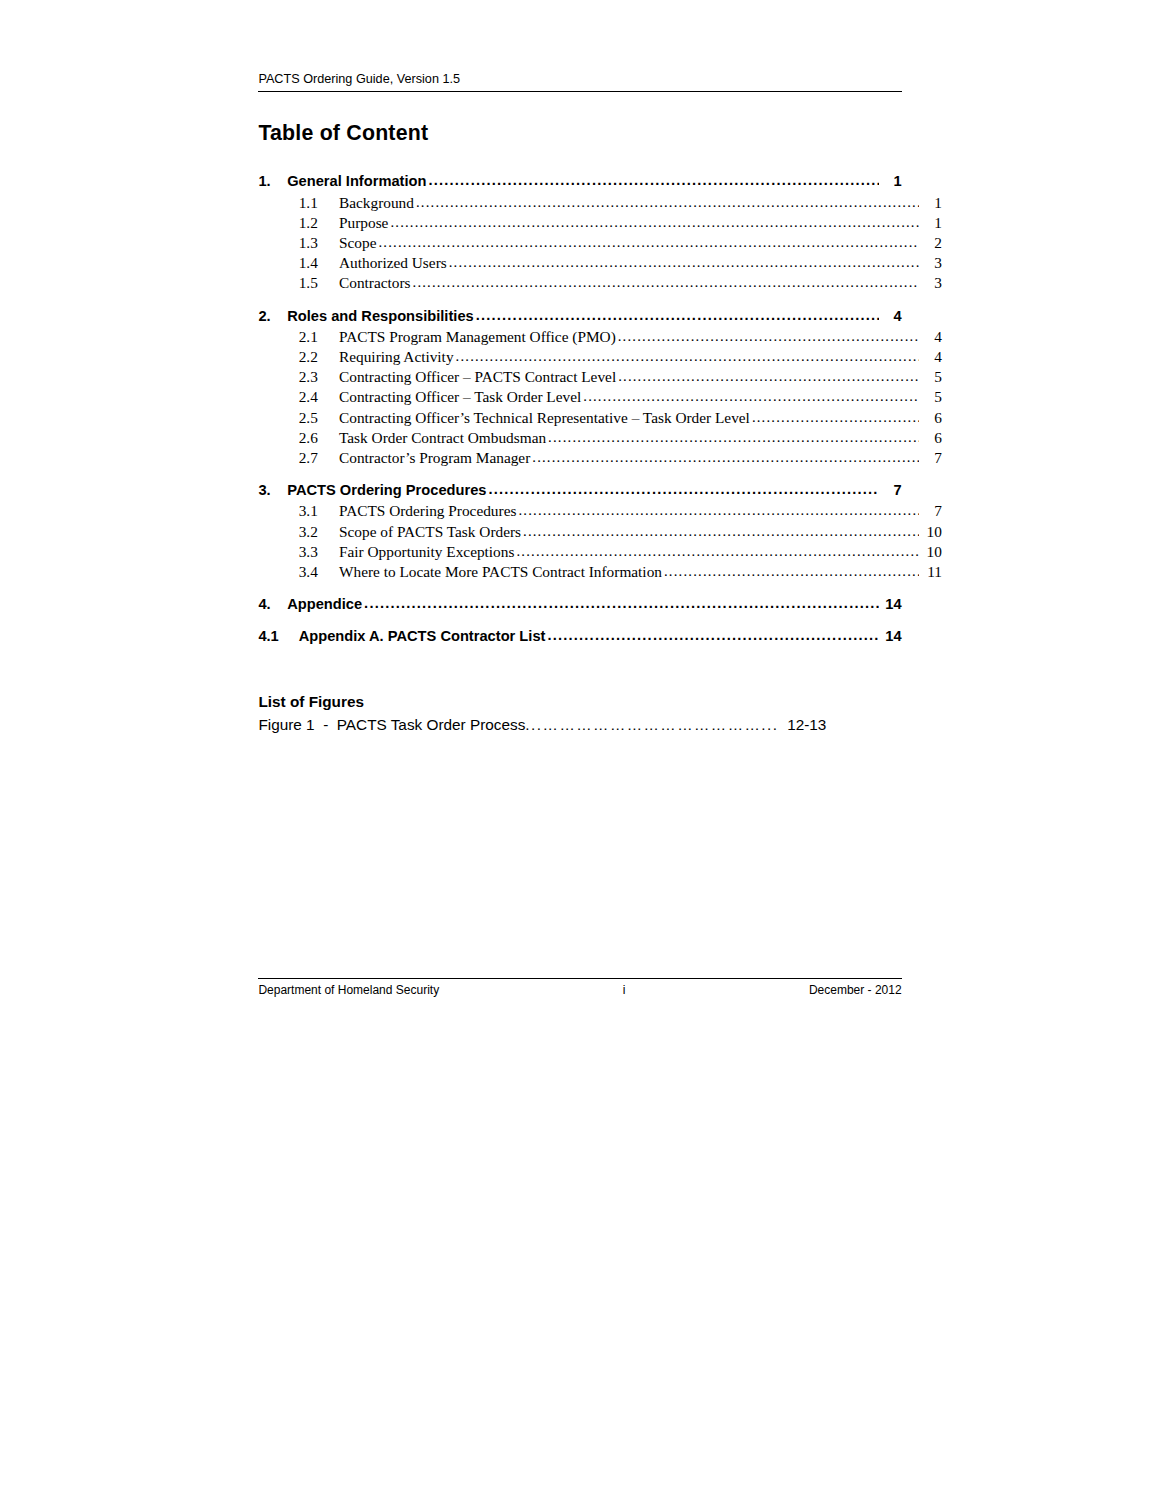PACTS Ordering Guide, Version 1.5
Table of Content
1. General Information ........................................................................................................................... 1
1.1 Background ..................................................................................................................................... 1
1.2 Purpose ............................................................................................................................................. 1
1.3 Scope ............................................................................................................................................... 2
1.4 Authorized Users ......................................................................................................................... 3
1.5 Contractors ..................................................................................................................................... 3
2. Roles and Responsibilities ............................................................................................................. 4
2.1 PACTS Program Management Office (PMO) ............................................................................. 4
2.2 Requiring Activity ....................................................................................................................... 4
2.3 Contracting Officer – PACTS Contract Level ............................................................................. 5
2.4 Contracting Officer – Task Order Level ....................................................................................... 5
2.5 Contracting Officer’s Technical Representative – Task Order Level ......................................... 6
2.6 Task Order Contract Ombudsman ............................................................................................... 6
2.7 Contractor’s Program Manager ................................................................................................... 7
3. PACTS Ordering Procedures ......................................................................................................... 7
3.1 PACTS Ordering Procedures ......................................................................................................... 7
3.2 Scope of PACTS Task Orders ..................................................................................................... 10
3.3 Fair Opportunity Exceptions ....................................................................................................... 10
3.4 Where to Locate More PACTS Contract Information ............................................................... 11
4. Appendice ................................................................................................................................. 14
4.1 Appendix A. PACTS Contractor List ................................................................................................. 14
List of Figures
Figure 1 - PACTS Task Order Process...…………………………………... 12-13
Department of Homeland Security i December - 2012